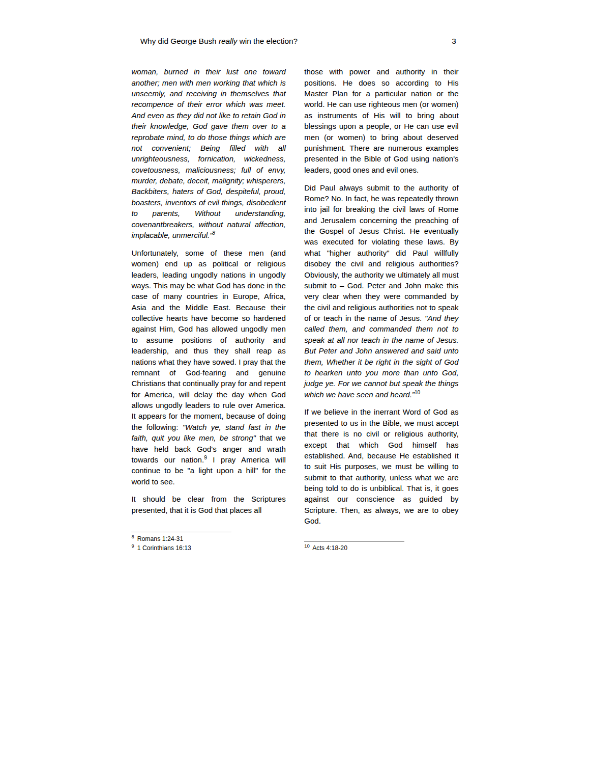Why did George Bush really win the election?
3
woman, burned in their lust one toward another; men with men working that which is unseemly, and receiving in themselves that recompence of their error which was meet. And even as they did not like to retain God in their knowledge, God gave them over to a reprobate mind, to do those things which are not convenient; Being filled with all unrighteousness, fornication, wickedness, covetousness, maliciousness; full of envy, murder, debate, deceit, malignity; whisperers, Backbiters, haters of God, despiteful, proud, boasters, inventors of evil things, disobedient to parents, Without understanding, covenantbreakers, without natural affection, implacable, unmerciful.”8
Unfortunately, some of these men (and women) end up as political or religious leaders, leading ungodly nations in ungodly ways. This may be what God has done in the case of many countries in Europe, Africa, Asia and the Middle East. Because their collective hearts have become so hardened against Him, God has allowed ungodly men to assume positions of authority and leadership, and thus they shall reap as nations what they have sowed. I pray that the remnant of God-fearing and genuine Christians that continually pray for and repent for America, will delay the day when God allows ungodly leaders to rule over America. It appears for the moment, because of doing the following: "Watch ye, stand fast in the faith, quit you like men, be strong" that we have held back God's anger and wrath towards our nation.9 I pray America will continue to be "a light upon a hill" for the world to see.
It should be clear from the Scriptures presented, that it is God that places all
8 Romans 1:24-31
9 1 Corinthians 16:13
those with power and authority in their positions. He does so according to His Master Plan for a particular nation or the world. He can use righteous men (or women) as instruments of His will to bring about blessings upon a people, or He can use evil men (or women) to bring about deserved punishment. There are numerous examples presented in the Bible of God using nation's leaders, good ones and evil ones.
Did Paul always submit to the authority of Rome? No. In fact, he was repeatedly thrown into jail for breaking the civil laws of Rome and Jerusalem concerning the preaching of the Gospel of Jesus Christ. He eventually was executed for violating these laws. By what "higher authority" did Paul willfully disobey the civil and religious authorities? Obviously, the authority we ultimately all must submit to – God. Peter and John make this very clear when they were commanded by the civil and religious authorities not to speak of or teach in the name of Jesus. "And they called them, and commanded them not to speak at all nor teach in the name of Jesus. But Peter and John answered and said unto them, Whether it be right in the sight of God to hearken unto you more than unto God, judge ye. For we cannot but speak the things which we have seen and heard.”10
If we believe in the inerrant Word of God as presented to us in the Bible, we must accept that there is no civil or religious authority, except that which God himself has established. And, because He established it to suit His purposes, we must be willing to submit to that authority, unless what we are being told to do is unbiblical. That is, it goes against our conscience as guided by Scripture. Then, as always, we are to obey God.
10 Acts 4:18-20